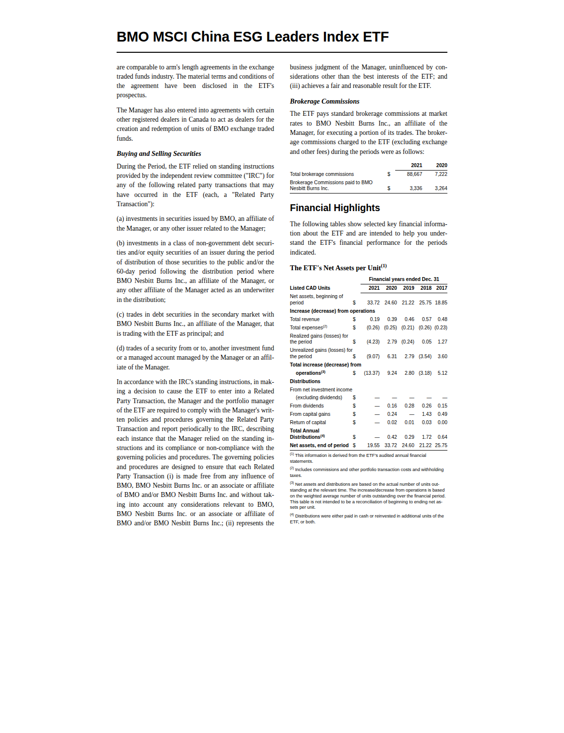BMO MSCI China ESG Leaders Index ETF
are comparable to arm's length agreements in the exchange traded funds industry. The material terms and conditions of the agreement have been disclosed in the ETF's prospectus.
The Manager has also entered into agreements with certain other registered dealers in Canada to act as dealers for the creation and redemption of units of BMO exchange traded funds.
Buying and Selling Securities
During the Period, the ETF relied on standing instructions provided by the independent review committee ("IRC") for any of the following related party transactions that may have occurred in the ETF (each, a "Related Party Transaction"):
(a) investments in securities issued by BMO, an affiliate of the Manager, or any other issuer related to the Manager;
(b) investments in a class of non-government debt securities and/or equity securities of an issuer during the period of distribution of those securities to the public and/or the 60-day period following the distribution period where BMO Nesbitt Burns Inc., an affiliate of the Manager, or any other affiliate of the Manager acted as an underwriter in the distribution;
(c) trades in debt securities in the secondary market with BMO Nesbitt Burns Inc., an affiliate of the Manager, that is trading with the ETF as principal; and
(d) trades of a security from or to, another investment fund or a managed account managed by the Manager or an affiliate of the Manager.
In accordance with the IRC's standing instructions, in making a decision to cause the ETF to enter into a Related Party Transaction, the Manager and the portfolio manager of the ETF are required to comply with the Manager's written policies and procedures governing the Related Party Transaction and report periodically to the IRC, describing each instance that the Manager relied on the standing instructions and its compliance or non-compliance with the governing policies and procedures. The governing policies and procedures are designed to ensure that each Related Party Transaction (i) is made free from any influence of BMO, BMO Nesbitt Burns Inc. or an associate or affiliate of BMO and/or BMO Nesbitt Burns Inc. and without taking into account any considerations relevant to BMO, BMO Nesbitt Burns Inc. or an associate or affiliate of BMO and/or BMO Nesbitt Burns Inc.; (ii) represents the business judgment of the Manager, uninfluenced by considerations other than the best interests of the ETF; and (iii) achieves a fair and reasonable result for the ETF.
Brokerage Commissions
The ETF pays standard brokerage commissions at market rates to BMO Nesbitt Burns Inc., an affiliate of the Manager, for executing a portion of its trades. The brokerage commissions charged to the ETF (excluding exchange and other fees) during the periods were as follows:
| | | 2021 | 2020 |
| --- | --- | --- | --- |
| Total brokerage commissions | $ | 88,667 | 7,222 |
| Brokerage Commissions paid to BMO Nesbitt Burns Inc. | $ | 3,336 | 3,264 |
Financial Highlights
The following tables show selected key financial information about the ETF and are intended to help you understand the ETF's financial performance for the periods indicated.
The ETF's Net Assets per Unit(1)
| | | Financial years ended Dec. 31 |
| --- | --- | --- |
| Listed CAD Units | | 2021 | 2020 | 2019 | 2018 | 2017 |
| Net assets, beginning of period | $ | 33.72 | 24.60 | 21.22 | 25.75 | 18.85 |
| Increase (decrease) from operations |
| Total revenue | $ | 0.19 | 0.39 | 0.46 | 0.57 | 0.48 |
| Total expenses (2) | $ | (0.26) | (0.25) | (0.21) | (0.26) | (0.23) |
| Realized gains (losses) for the period | $ | (4.23) | 2.79 | (0.24) | 0.05 | 1.27 |
| Unrealized gains (losses) for the period | $ | (9.07) | 6.31 | 2.79 | (3.54) | 3.60 |
| Total increase (decrease) from |
| operations (3) | $ | (13.37) | 9.24 | 2.80 | (3.18) | 5.12 |
| Distributions |
| From net investment income | | | | | | |
| (excluding dividends) | $ | — | — | — | — | — |
| From dividends | $ | — | 0.16 | 0.28 | 0.26 | 0.15 |
| From capital gains | $ | — | 0.24 | — | 1.43 | 0.49 |
| Return of capital | $ | — | 0.02 | 0.01 | 0.03 | 0.00 |
| Total Annual Distributions (4) | $ | — | 0.42 | 0.29 | 1.72 | 0.64 |
| Net assets, end of period | $ | 19.55 | 33.72 | 24.60 | 21.22 | 25.75 |
(1) This information is derived from the ETF's audited annual financial statements.
(2) Includes commissions and other portfolio transaction costs and withholding taxes.
(3) Net assets and distributions are based on the actual number of units outstanding at the relevant time. The increase/decrease from operations is based on the weighted average number of units outstanding over the financial period. This table is not intended to be a reconciliation of beginning to ending net assets per unit.
(4) Distributions were either paid in cash or reinvested in additional units of the ETF, or both.